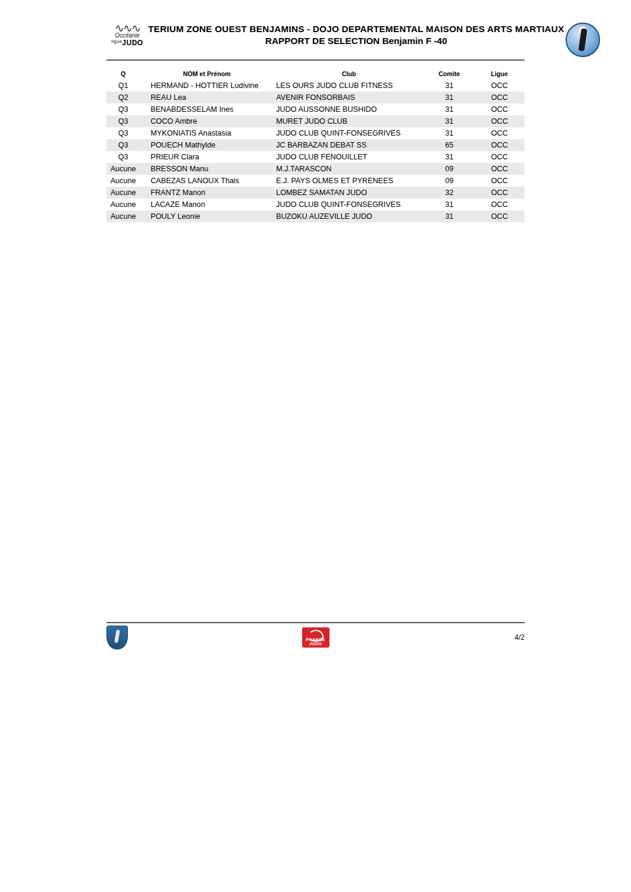∿∿∿ Occitanie
ligue JUDO
TERIUM ZONE OUEST BENJAMINS - DOJO DEPARTEMENTAL MAISON DES ARTS MARTIAUX
RAPPORT DE SELECTION Benjamin F -40
| Q | NOM et Prénom | Club | Comite | Ligue |
| --- | --- | --- | --- | --- |
| Q1 | HERMAND - HOTTIER Ludivine | LES OURS JUDO CLUB FITNESS | 31 | OCC |
| Q2 | REAU Lea | AVENIR FONSORBAIS | 31 | OCC |
| Q3 | BENABDESSELAM Ines | JUDO AUSSONNE BUSHIDO | 31 | OCC |
| Q3 | COCO Ambre | MURET JUDO CLUB | 31 | OCC |
| Q3 | MYKONIATIS Anastasia | JUDO CLUB QUINT-FONSEGRIVES | 31 | OCC |
| Q3 | POUECH Mathylde | JC BARBAZAN DEBAT SS | 65 | OCC |
| Q3 | PRIEUR Clara | JUDO CLUB FENOUILLET | 31 | OCC |
| Aucune | BRESSON Manu | M.J.TARASCON | 09 | OCC |
| Aucune | CABEZAS LANOUX Thais | E.J. PAYS OLMES ET PYRENEES | 09 | OCC |
| Aucune | FRANTZ Manon | LOMBEZ SAMATAN JUDO | 32 | OCC |
| Aucune | LACAZE Manon | JUDO CLUB QUINT-FONSEGRIVES | 31 | OCC |
| Aucune | POULY Leonie | BUZOKU AUZEVILLE JUDO | 31 | OCC |
FRANCE
JUDO
4/2